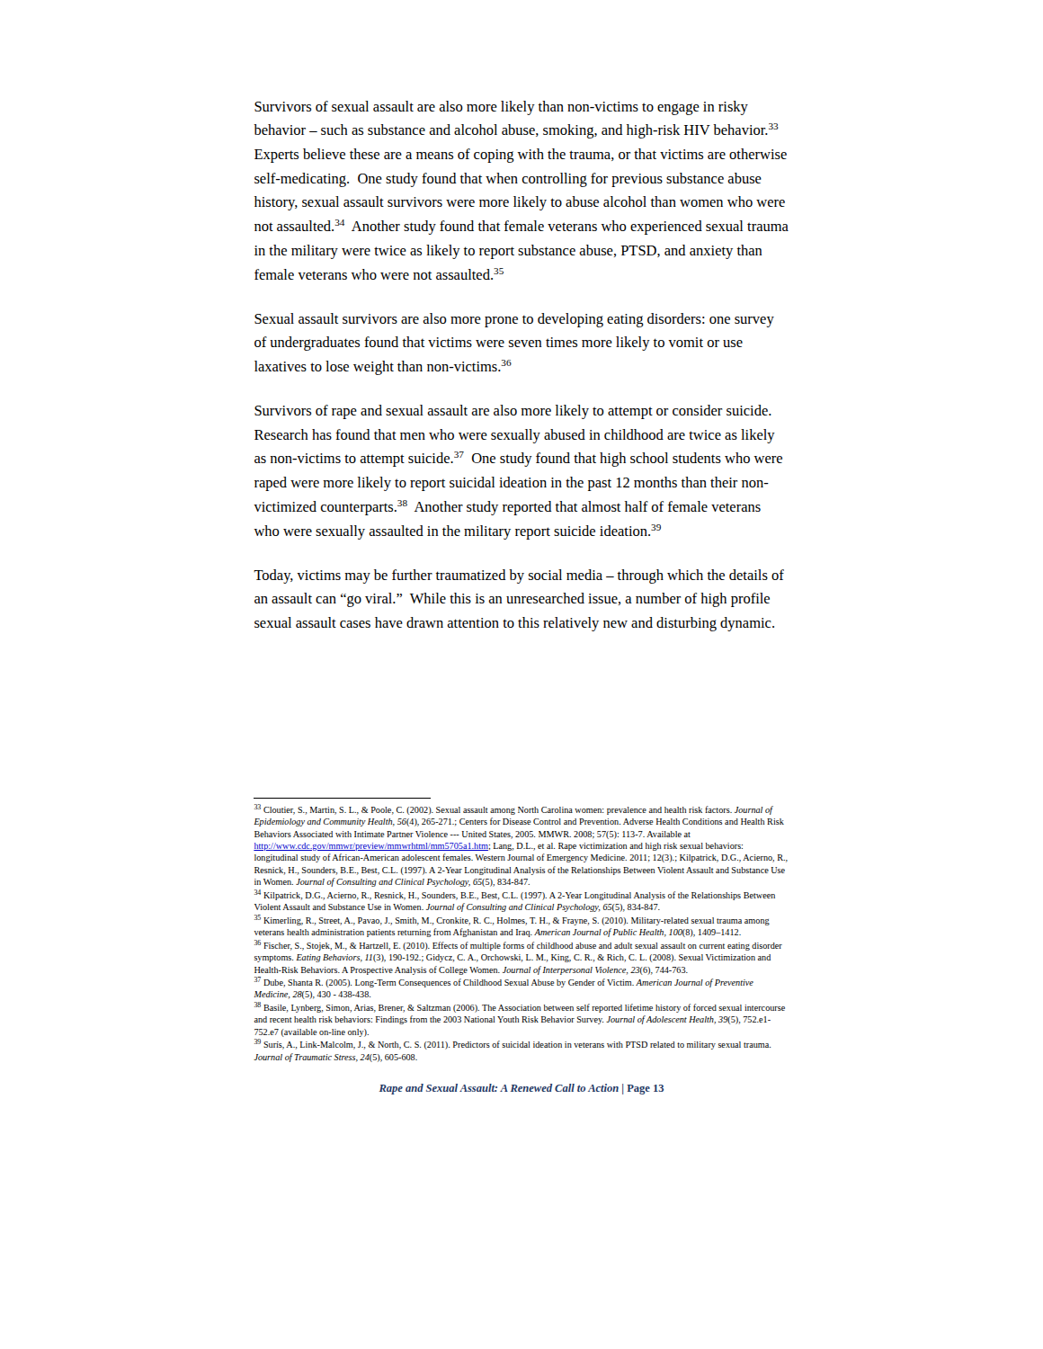Survivors of sexual assault are also more likely than non-victims to engage in risky behavior – such as substance and alcohol abuse, smoking, and high-risk HIV behavior.33 Experts believe these are a means of coping with the trauma, or that victims are otherwise self-medicating. One study found that when controlling for previous substance abuse history, sexual assault survivors were more likely to abuse alcohol than women who were not assaulted.34 Another study found that female veterans who experienced sexual trauma in the military were twice as likely to report substance abuse, PTSD, and anxiety than female veterans who were not assaulted.35
Sexual assault survivors are also more prone to developing eating disorders: one survey of undergraduates found that victims were seven times more likely to vomit or use laxatives to lose weight than non-victims.36
Survivors of rape and sexual assault are also more likely to attempt or consider suicide. Research has found that men who were sexually abused in childhood are twice as likely as non-victims to attempt suicide.37 One study found that high school students who were raped were more likely to report suicidal ideation in the past 12 months than their non-victimized counterparts.38 Another study reported that almost half of female veterans who were sexually assaulted in the military report suicide ideation.39
Today, victims may be further traumatized by social media – through which the details of an assault can “go viral.” While this is an unresearched issue, a number of high profile sexual assault cases have drawn attention to this relatively new and disturbing dynamic.
33 Cloutier, S., Martin, S. L., & Poole, C. (2002). Sexual assault among North Carolina women: prevalence and health risk factors. Journal of Epidemiology and Community Health, 56(4), 265-271.; Centers for Disease Control and Prevention. Adverse Health Conditions and Health Risk Behaviors Associated with Intimate Partner Violence --- United States, 2005. MMWR. 2008; 57(5): 113-7. Available at http://www.cdc.gov/mmwr/preview/mmwrhtml/mm5705a1.htm; Lang, D.L., et al. Rape victimization and high risk sexual behaviors: longitudinal study of African-American adolescent females. Western Journal of Emergency Medicine. 2011; 12(3).; Kilpatrick, D.G., Acierno, R., Resnick, H., Sounders, B.E., Best, C.L. (1997). A 2-Year Longitudinal Analysis of the Relationships Between Violent Assault and Substance Use in Women. Journal of Consulting and Clinical Psychology, 65(5), 834-847.
34 Kilpatrick, D.G., Acierno, R., Resnick, H., Sounders, B.E., Best, C.L. (1997). A 2-Year Longitudinal Analysis of the Relationships Between Violent Assault and Substance Use in Women. Journal of Consulting and Clinical Psychology, 65(5), 834-847.
35 Kimerling, R., Street, A., Pavao, J., Smith, M., Cronkite, R. C., Holmes, T. H., & Frayne, S. (2010). Military-related sexual trauma among veterans health administration patients returning from Afghanistan and Iraq. American Journal of Public Health, 100(8), 1409–1412.
36 Fischer, S., Stojek, M., & Hartzell, E. (2010). Effects of multiple forms of childhood abuse and adult sexual assault on current eating disorder symptoms. Eating Behaviors, 11(3), 190-192.; Gidycz, C. A., Orchowski, L. M., King, C. R., & Rich, C. L. (2008). Sexual Victimization and Health-Risk Behaviors. A Prospective Analysis of College Women. Journal of Interpersonal Violence, 23(6), 744-763.
37 Dube, Shanta R. (2005). Long-Term Consequences of Childhood Sexual Abuse by Gender of Victim. American Journal of Preventive Medicine, 28(5), 430 - 438-438.
38 Basile, Lynberg, Simon, Arias, Brener, & Saltzman (2006). The Association between self reported lifetime history of forced sexual intercourse and recent health risk behaviors: Findings from the 2003 National Youth Risk Behavior Survey. Journal of Adolescent Health, 39(5), 752.e1-752.e7 (available on-line only).
39 Surís, A., Link-Malcolm, J., & North, C. S. (2011). Predictors of suicidal ideation in veterans with PTSD related to military sexual trauma. Journal of Traumatic Stress, 24(5), 605-608.
Rape and Sexual Assault: A Renewed Call to Action | Page 13